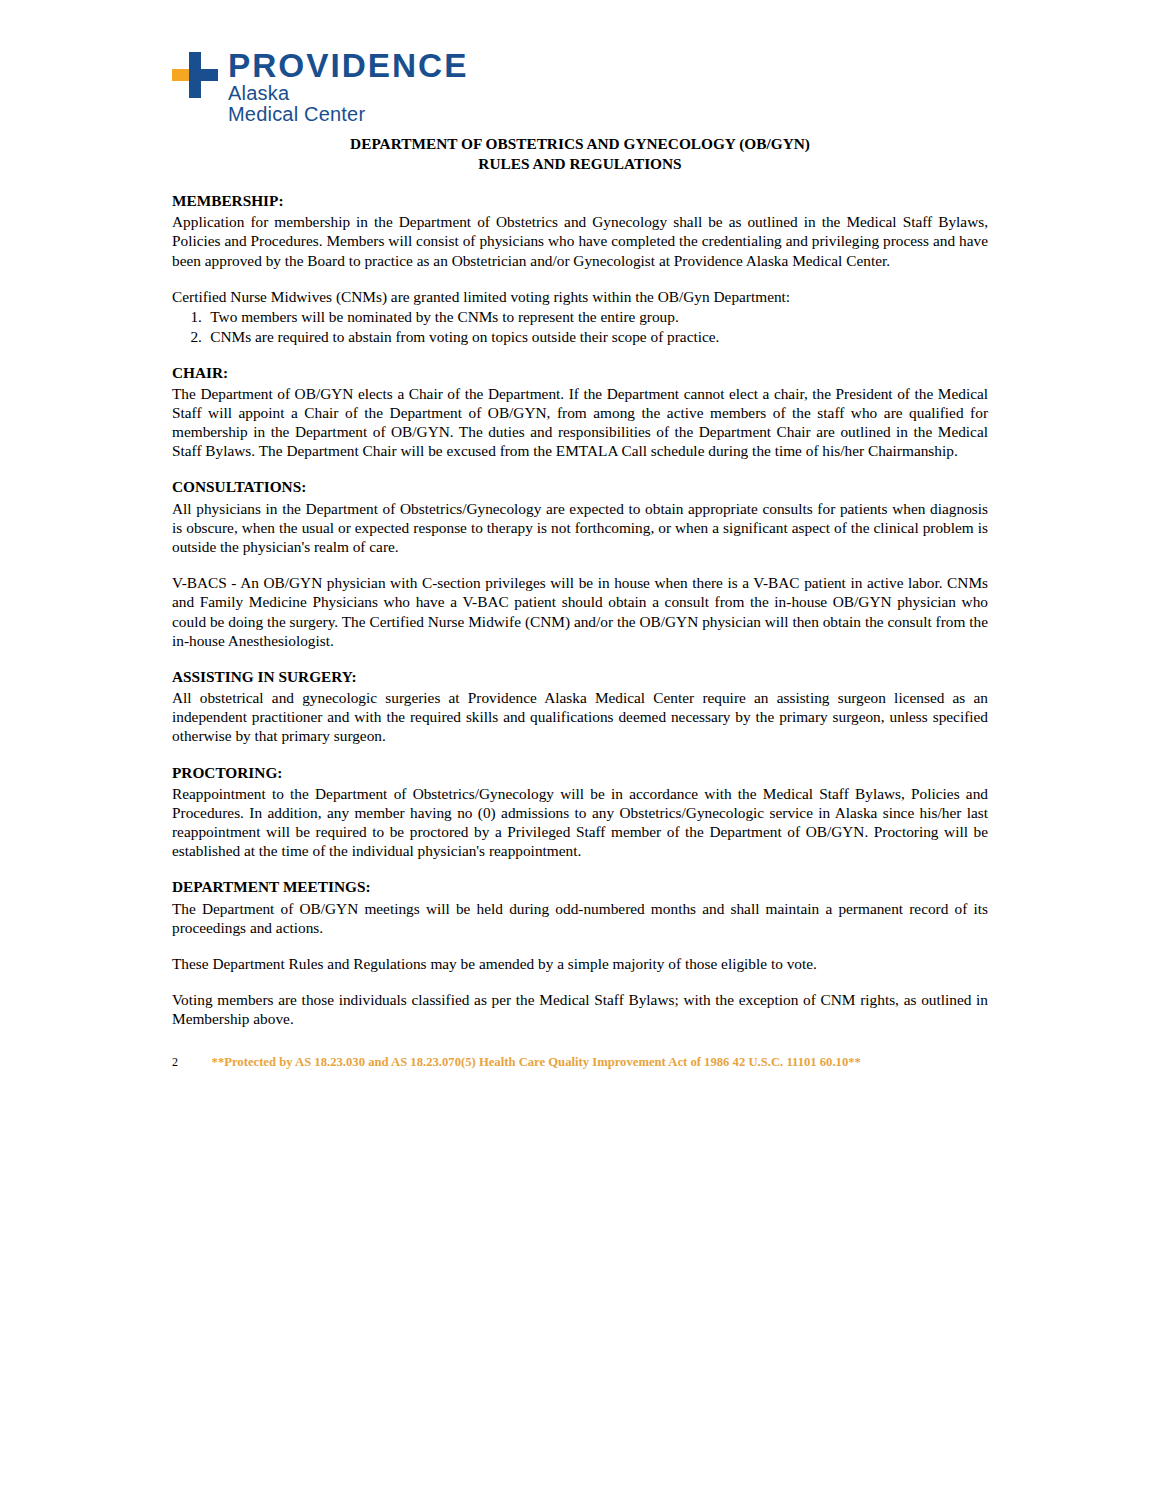PROVIDENCE Alaska Medical Center
DEPARTMENT OF OBSTETRICS AND GYNECOLOGY (OB/GYN)
RULES AND REGULATIONS
MEMBERSHIP:
Application for membership in the Department of Obstetrics and Gynecology shall be as outlined in the Medical Staff Bylaws, Policies and Procedures. Members will consist of physicians who have completed the credentialing and privileging process and have been approved by the Board to practice as an Obstetrician and/or Gynecologist at Providence Alaska Medical Center.
Certified Nurse Midwives (CNMs) are granted limited voting rights within the OB/Gyn Department:
Two members will be nominated by the CNMs to represent the entire group.
CNMs are required to abstain from voting on topics outside their scope of practice.
CHAIR:
The Department of OB/GYN elects a Chair of the Department. If the Department cannot elect a chair, the President of the Medical Staff will appoint a Chair of the Department of OB/GYN, from among the active members of the staff who are qualified for membership in the Department of OB/GYN. The duties and responsibilities of the Department Chair are outlined in the Medical Staff Bylaws. The Department Chair will be excused from the EMTALA Call schedule during the time of his/her Chairmanship.
CONSULTATIONS:
All physicians in the Department of Obstetrics/Gynecology are expected to obtain appropriate consults for patients when diagnosis is obscure, when the usual or expected response to therapy is not forthcoming, or when a significant aspect of the clinical problem is outside the physician's realm of care.
V-BACS - An OB/GYN physician with C-section privileges will be in house when there is a V-BAC patient in active labor. CNMs and Family Medicine Physicians who have a V-BAC patient should obtain a consult from the in-house OB/GYN physician who could be doing the surgery. The Certified Nurse Midwife (CNM) and/or the OB/GYN physician will then obtain the consult from the in-house Anesthesiologist.
ASSISTING IN SURGERY:
All obstetrical and gynecologic surgeries at Providence Alaska Medical Center require an assisting surgeon licensed as an independent practitioner and with the required skills and qualifications deemed necessary by the primary surgeon, unless specified otherwise by that primary surgeon.
PROCTORING:
Reappointment to the Department of Obstetrics/Gynecology will be in accordance with the Medical Staff Bylaws, Policies and Procedures. In addition, any member having no (0) admissions to any Obstetrics/Gynecologic service in Alaska since his/her last reappointment will be required to be proctored by a Privileged Staff member of the Department of OB/GYN. Proctoring will be established at the time of the individual physician's reappointment.
DEPARTMENT MEETINGS:
The Department of OB/GYN meetings will be held during odd-numbered months and shall maintain a permanent record of its proceedings and actions.
These Department Rules and Regulations may be amended by a simple majority of those eligible to vote.
Voting members are those individuals classified as per the Medical Staff Bylaws; with the exception of CNM rights, as outlined in Membership above.
2 **Protected by AS 18.23.030 and AS 18.23.070(5) Health Care Quality Improvement Act of 1986 42 U.S.C. 11101 60.10**